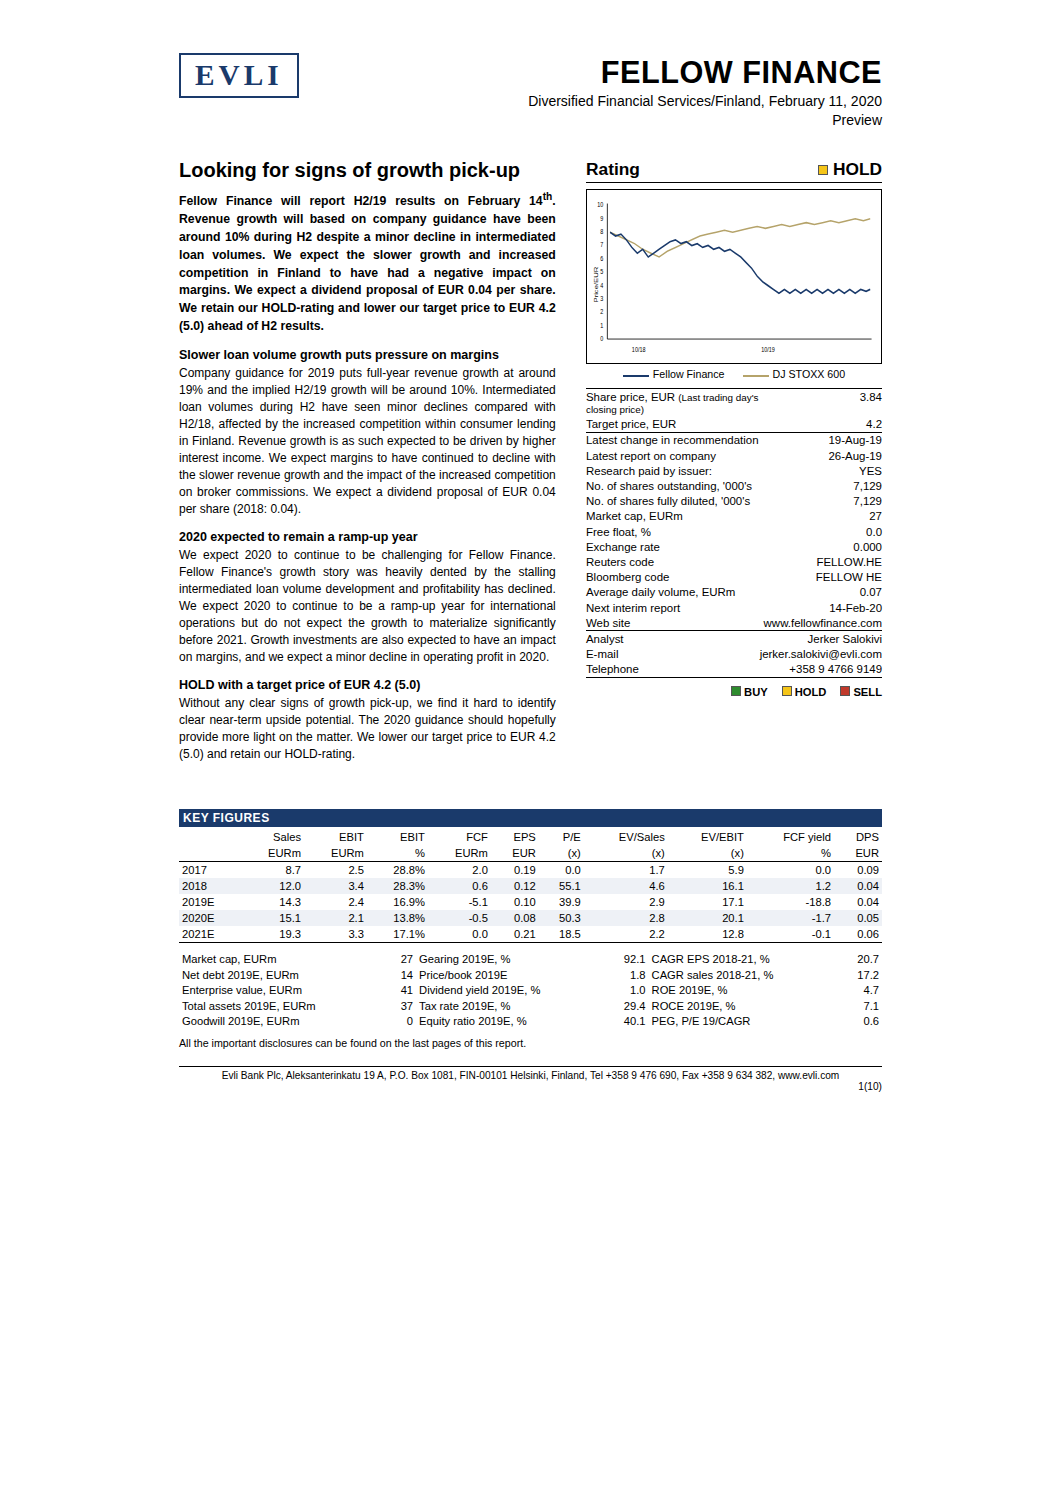EVLI
FELLOW FINANCE
Diversified Financial Services/Finland, February 11, 2020
Preview
Looking for signs of growth pick-up
Fellow Finance will report H2/19 results on February 14th. Revenue growth will based on company guidance have been around 10% during H2 despite a minor decline in intermediated loan volumes. We expect the slower growth and increased competition in Finland to have had a negative impact on margins. We expect a dividend proposal of EUR 0.04 per share. We retain our HOLD-rating and lower our target price to EUR 4.2 (5.0) ahead of H2 results.
Slower loan volume growth puts pressure on margins
Company guidance for 2019 puts full-year revenue growth at around 19% and the implied H2/19 growth will be around 10%. Intermediated loan volumes during H2 have seen minor declines compared with H2/18, affected by the increased competition within consumer lending in Finland. Revenue growth is as such expected to be driven by higher interest income. We expect margins to have continued to decline with the slower revenue growth and the impact of the increased competition on broker commissions. We expect a dividend proposal of EUR 0.04 per share (2018: 0.04).
2020 expected to remain a ramp-up year
We expect 2020 to continue to be challenging for Fellow Finance. Fellow Finance's growth story was heavily dented by the stalling intermediated loan volume development and profitability has declined. We expect 2020 to continue to be a ramp-up year for international operations but do not expect the growth to materialize significantly before 2021. Growth investments are also expected to have an impact on margins, and we expect a minor decline in operating profit in 2020.
HOLD with a target price of EUR 4.2 (5.0)
Without any clear signs of growth pick-up, we find it hard to identify clear near-term upside potential. The 2020 guidance should hopefully provide more light on the matter. We lower our target price to EUR 4.2 (5.0) and retain our HOLD-rating.
Rating
HOLD
10 9 8 7 6 5 4 3 2 1 0 10/18 10/19 Price/EUR
Fellow Finance DJ STOXX 600
| Share price, EUR (Last trading day's closing price) | 3.84 |
| Target price, EUR | 4.2 |
| Latest change in recommendation | 19-Aug-19 |
| Latest report on company | 26-Aug-19 |
| Research paid by issuer: | YES |
| No. of shares outstanding, '000's | 7,129 |
| No. of shares fully diluted, '000's | 7,129 |
| Market cap, EURm | 27 |
| Free float, % | 0.0 |
| Exchange rate | 0.000 |
| Reuters code | FELLOW.HE |
| Bloomberg code | FELLOW HE |
| Average daily volume, EURm | 0.07 |
| Next interim report | 14-Feb-20 |
| Web site | www.fellowfinance.com |
| Analyst | Jerker Salokivi |
| E-mail | jerker.salokivi@evli.com |
| Telephone | +358 9 4766 9149 |
BUY HOLD SELL
KEY FIGURES
| | Sales | EBIT | EBIT | FCF | EPS | P/E | EV/Sales | EV/EBIT | FCF yield | DPS |
| --- | --- | --- | --- | --- | --- | --- | --- | --- | --- | --- |
| | EURm | EURm | % | EURm | EUR | (x) | (x) | (x) | % | EUR |
| 2017 | 8.7 | 2.5 | 28.8% | 2.0 | 0.19 | 0.0 | 1.7 | 5.9 | 0.0 | 0.09 |
| 2018 | 12.0 | 3.4 | 28.3% | 0.6 | 0.12 | 55.1 | 4.6 | 16.1 | 1.2 | 0.04 |
| 2019E | 14.3 | 2.4 | 16.9% | -5.1 | 0.10 | 39.9 | 2.9 | 17.1 | -18.8 | 0.04 |
| 2020E | 15.1 | 2.1 | 13.8% | -0.5 | 0.08 | 50.3 | 2.8 | 20.1 | -1.7 | 0.05 |
| 2021E | 19.3 | 3.3 | 17.1% | 0.0 | 0.21 | 18.5 | 2.2 | 12.8 | -0.1 | 0.06 |
| Market cap, EURm | 27 | Gearing 2019E, % | 92.1 | CAGR EPS 2018-21, % | 20.7 |
| Net debt 2019E, EURm | 14 | Price/book 2019E | 1.8 | CAGR sales 2018-21, % | 17.2 |
| Enterprise value, EURm | 41 | Dividend yield 2019E, % | 1.0 | ROE 2019E, % | 4.7 |
| Total assets 2019E, EURm | 37 | Tax rate 2019E, % | 29.4 | ROCE 2019E, % | 7.1 |
| Goodwill 2019E, EURm | 0 | Equity ratio 2019E, % | 40.1 | PEG, P/E 19/CAGR | 0.6 |
All the important disclosures can be found on the last pages of this report.
Evli Bank Plc, Aleksanterinkatu 19 A, P.O. Box 1081, FIN-00101 Helsinki, Finland, Tel +358 9 476 690, Fax +358 9 634 382, www.evli.com
1(10)